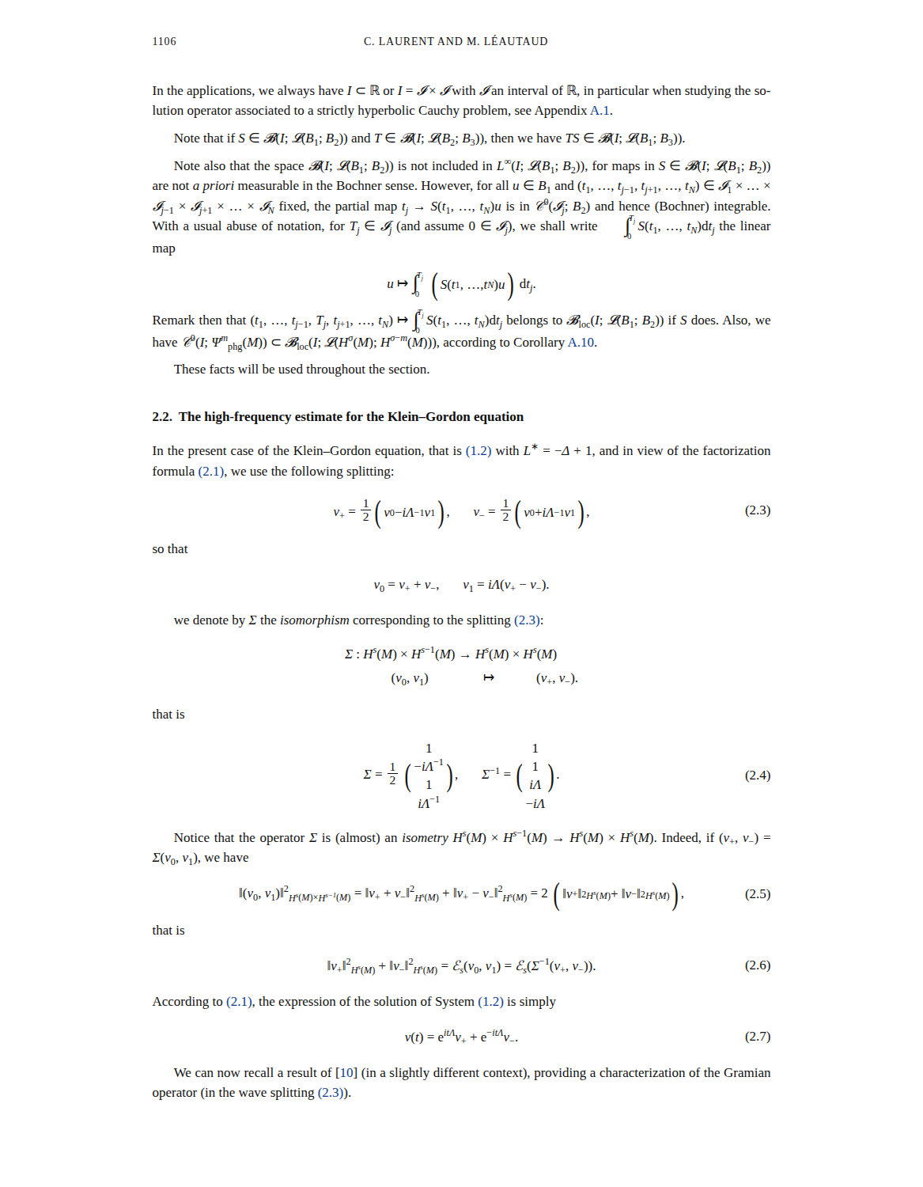1106 C. Laurent and M. Léautaud
In the applications, we always have I ⊂ ℝ or I = 𝓘 × 𝓘 with 𝓘 an interval of ℝ, in particular when studying the solution operator associated to a strictly hyperbolic Cauchy problem, see Appendix A.1.
Note that if S ∈ 𝓑(I; 𝓛(B1; B2)) and T ∈ 𝓑(I; 𝓛(B2; B3)), then we have TS ∈ 𝓑(I; 𝓛(B1; B3)).
Note also that the space 𝓑(I; 𝓛(B1; B2)) is not included in L∞(I; 𝓛(B1; B2)), for maps in S ∈ 𝓑(I; 𝓛(B1; B2)) are not a priori measurable in the Bochner sense. However, for all u ∈ B1 and (t1, …, tj−1, tj+1, …, tN) ∈ 𝓘1 × … × 𝓘j−1 × 𝓘j+1 × … × 𝓘N fixed, the partial map tj → S(t1, …, tN)u is in 𝒞0(𝓘j; B2) and hence (Bochner) integrable. With a usual abuse of notation, for Tj ∈ 𝓘j (and assume 0 ∈ 𝓘j), we shall write ∫Tj 0 S(t1, …, tN)dtj the linear map
u ↦ ∫Tj 0 (S(t1, …, tN)u) dtj.
Remark then that (t1, …, tj−1, Tj, tj+1, …, tN) ↦ ∫Tj 0 S(t1, …, tN)dtj belongs to 𝓑loc(I; 𝓛(B1; B2)) if S does. Also, we have 𝒞0(I; Ψmphg(M)) ⊂ 𝓑loc(I; 𝓛(Hσ(M); Hσ−m(M))), according to Corollary A.10.
These facts will be used throughout the section.
2.2. The high-frequency estimate for the Klein–Gordon equation
In the present case of the Klein–Gordon equation, that is (1.2) with L∗ = −Δ + 1, and in view of the factorization formula (2.1), we use the following splitting:
v+ = 12(v0 − iΛ−1v1), v− = 12(v0 + iΛ−1v1), (2.3)
so that
v0 = v+ + v−, v1 = iΛ(v+ − v−).
we denote by Σ the isomorphism corresponding to the splitting (2.3):
| Σ : H s ( M ) × H s −1 ( M ) → H s ( M ) × H s ( M ) |
| ( v 0 , v 1 ) ↦ ( v + , v − ). |
that is
Σ = 12 ( 1−iΛ−1 1 iΛ−1 ), Σ−1 = ( 11 iΛ−iΛ ). (2.4)
Notice that the operator Σ is (almost) an isometry Hs(M) × Hs−1(M) → Hs(M) × Hs(M). Indeed, if (v+, v−) = Σ(v0, v1), we have
‖(v0, v1)‖2Hs(M)×Hs−1(M) = ‖v+ + v−‖2Hs(M) + ‖v+ − v−‖2Hs(M) = 2 (‖v+‖2Hs(M) + ‖v−‖2Hs(M)), (2.5)
that is
‖v+‖2Hs(M) + ‖v−‖2Hs(M) = ℰs(v0, v1) = ℰs(Σ−1(v+, v−)). (2.6)
According to (2.1), the expression of the solution of System (1.2) is simply
v(t) = eit Λv+ + e−it Λv−. (2.7)
We can now recall a result of [10] (in a slightly different context), providing a characterization of the Gramian operator (in the wave splitting (2.3)).